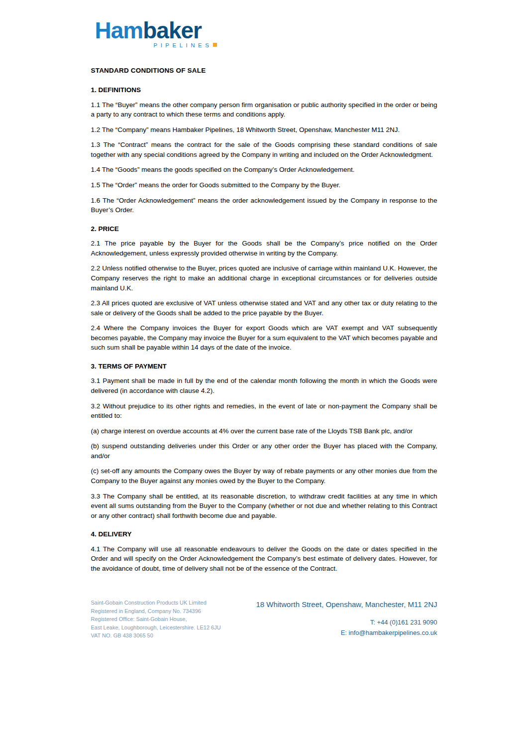Hambaker
PIPELINES
STANDARD CONDITIONS OF SALE
1. DEFINITIONS
1.1 The “Buyer” means the other company person firm organisation or public authority specified in the order or being a party to any contract to which these terms and conditions apply.
1.2 The “Company” means Hambaker Pipelines, 18 Whitworth Street, Openshaw, Manchester M11 2NJ.
1.3 The “Contract” means the contract for the sale of the Goods comprising these standard conditions of sale together with any special conditions agreed by the Company in writing and included on the Order Acknowledgment.
1.4 The “Goods” means the goods specified on the Company’s Order Acknowledgement.
1.5 The “Order” means the order for Goods submitted to the Company by the Buyer.
1.6 The “Order Acknowledgement” means the order acknowledgement issued by the Company in response to the Buyer’s Order.
2. PRICE
2.1 The price payable by the Buyer for the Goods shall be the Company’s price notified on the Order Acknowledgement, unless expressly provided otherwise in writing by the Company.
2.2 Unless notified otherwise to the Buyer, prices quoted are inclusive of carriage within mainland U.K. However, the Company reserves the right to make an additional charge in exceptional circumstances or for deliveries outside mainland U.K.
2.3 All prices quoted are exclusive of VAT unless otherwise stated and VAT and any other tax or duty relating to the sale or delivery of the Goods shall be added to the price payable by the Buyer.
2.4 Where the Company invoices the Buyer for export Goods which are VAT exempt and VAT subsequently becomes payable, the Company may invoice the Buyer for a sum equivalent to the VAT which becomes payable and such sum shall be payable within 14 days of the date of the invoice.
3. TERMS OF PAYMENT
3.1 Payment shall be made in full by the end of the calendar month following the month in which the Goods were delivered (in accordance with clause 4.2).
3.2 Without prejudice to its other rights and remedies, in the event of late or non-payment the Company shall be entitled to:
(a) charge interest on overdue accounts at 4% over the current base rate of the Lloyds TSB Bank plc, and/or
(b) suspend outstanding deliveries under this Order or any other order the Buyer has placed with the Company, and/or
(c) set-off any amounts the Company owes the Buyer by way of rebate payments or any other monies due from the Company to the Buyer against any monies owed by the Buyer to the Company.
3.3 The Company shall be entitled, at its reasonable discretion, to withdraw credit facilities at any time in which event all sums outstanding from the Buyer to the Company (whether or not due and whether relating to this Contract or any other contract) shall forthwith become due and payable.
4. DELIVERY
4.1 The Company will use all reasonable endeavours to deliver the Goods on the date or dates specified in the Order and will specify on the Order Acknowledgement the Company’s best estimate of delivery dates. However, for the avoidance of doubt, time of delivery shall not be of the essence of the Contract.
Saint-Gobain Construction Products UK Limited
Registered in England, Company No. 734396
Registered Office: Saint-Gobain House,
East Leake, Loughborough, Leicestershire. LE12 6JU
VAT NO. GB 438 3065 50
18 Whitworth Street, Openshaw, Manchester, M11 2NJ
T: +44 (0)161 231 9090
E: info@hambakerpipelines.co.uk